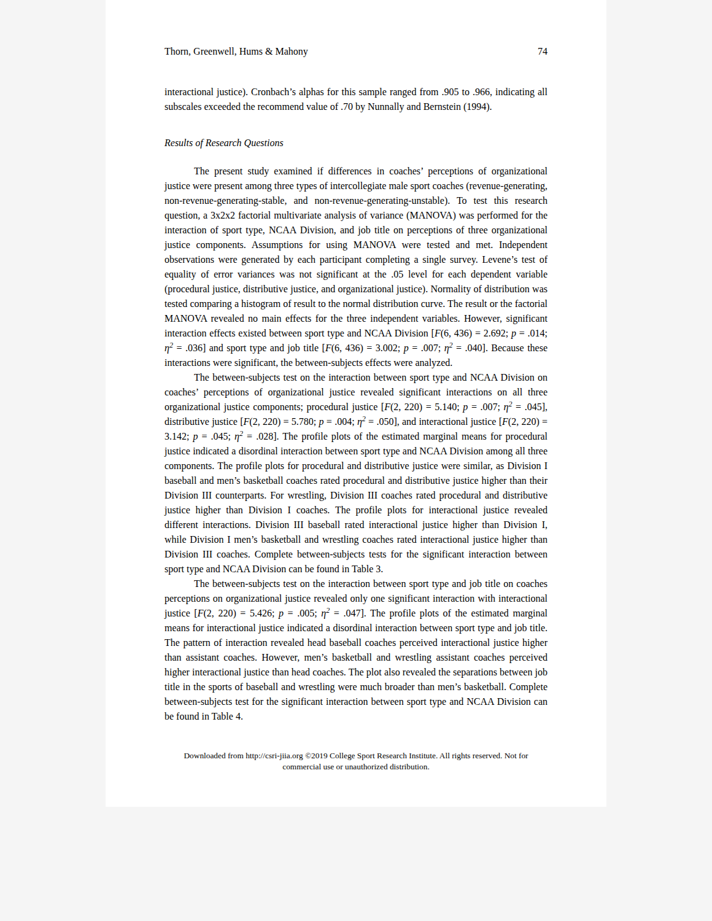Thorn, Greenwell, Hums & Mahony
74
interactional justice). Cronbach’s alphas for this sample ranged from .905 to .966, indicating all subscales exceeded the recommend value of .70 by Nunnally and Bernstein (1994).
Results of Research Questions
The present study examined if differences in coaches’ perceptions of organizational justice were present among three types of intercollegiate male sport coaches (revenue-generating, non-revenue-generating-stable, and non-revenue-generating-unstable). To test this research question, a 3x2x2 factorial multivariate analysis of variance (MANOVA) was performed for the interaction of sport type, NCAA Division, and job title on perceptions of three organizational justice components. Assumptions for using MANOVA were tested and met. Independent observations were generated by each participant completing a single survey. Levene’s test of equality of error variances was not significant at the .05 level for each dependent variable (procedural justice, distributive justice, and organizational justice). Normality of distribution was tested comparing a histogram of result to the normal distribution curve. The result or the factorial MANOVA revealed no main effects for the three independent variables. However, significant interaction effects existed between sport type and NCAA Division [F(6, 436) = 2.692; p = .014; η2 = .036] and sport type and job title [F(6, 436) = 3.002; p = .007; η2 = .040]. Because these interactions were significant, the between-subjects effects were analyzed.
The between-subjects test on the interaction between sport type and NCAA Division on coaches’ perceptions of organizational justice revealed significant interactions on all three organizational justice components; procedural justice [F(2, 220) = 5.140; p = .007; η2 = .045], distributive justice [F(2, 220) = 5.780; p = .004; η2 = .050], and interactional justice [F(2, 220) = 3.142; p = .045; η2 = .028]. The profile plots of the estimated marginal means for procedural justice indicated a disordinal interaction between sport type and NCAA Division among all three components. The profile plots for procedural and distributive justice were similar, as Division I baseball and men’s basketball coaches rated procedural and distributive justice higher than their Division III counterparts. For wrestling, Division III coaches rated procedural and distributive justice higher than Division I coaches. The profile plots for interactional justice revealed different interactions. Division III baseball rated interactional justice higher than Division I, while Division I men’s basketball and wrestling coaches rated interactional justice higher than Division III coaches. Complete between-subjects tests for the significant interaction between sport type and NCAA Division can be found in Table 3.
The between-subjects test on the interaction between sport type and job title on coaches perceptions on organizational justice revealed only one significant interaction with interactional justice [F(2, 220) = 5.426; p = .005; η2 = .047]. The profile plots of the estimated marginal means for interactional justice indicated a disordinal interaction between sport type and job title. The pattern of interaction revealed head baseball coaches perceived interactional justice higher than assistant coaches. However, men’s basketball and wrestling assistant coaches perceived higher interactional justice than head coaches. The plot also revealed the separations between job title in the sports of baseball and wrestling were much broader than men’s basketball. Complete between-subjects test for the significant interaction between sport type and NCAA Division can be found in Table 4.
Downloaded from http://csri-jiia.org ©2019 College Sport Research Institute. All rights reserved. Not for commercial use or unauthorized distribution.